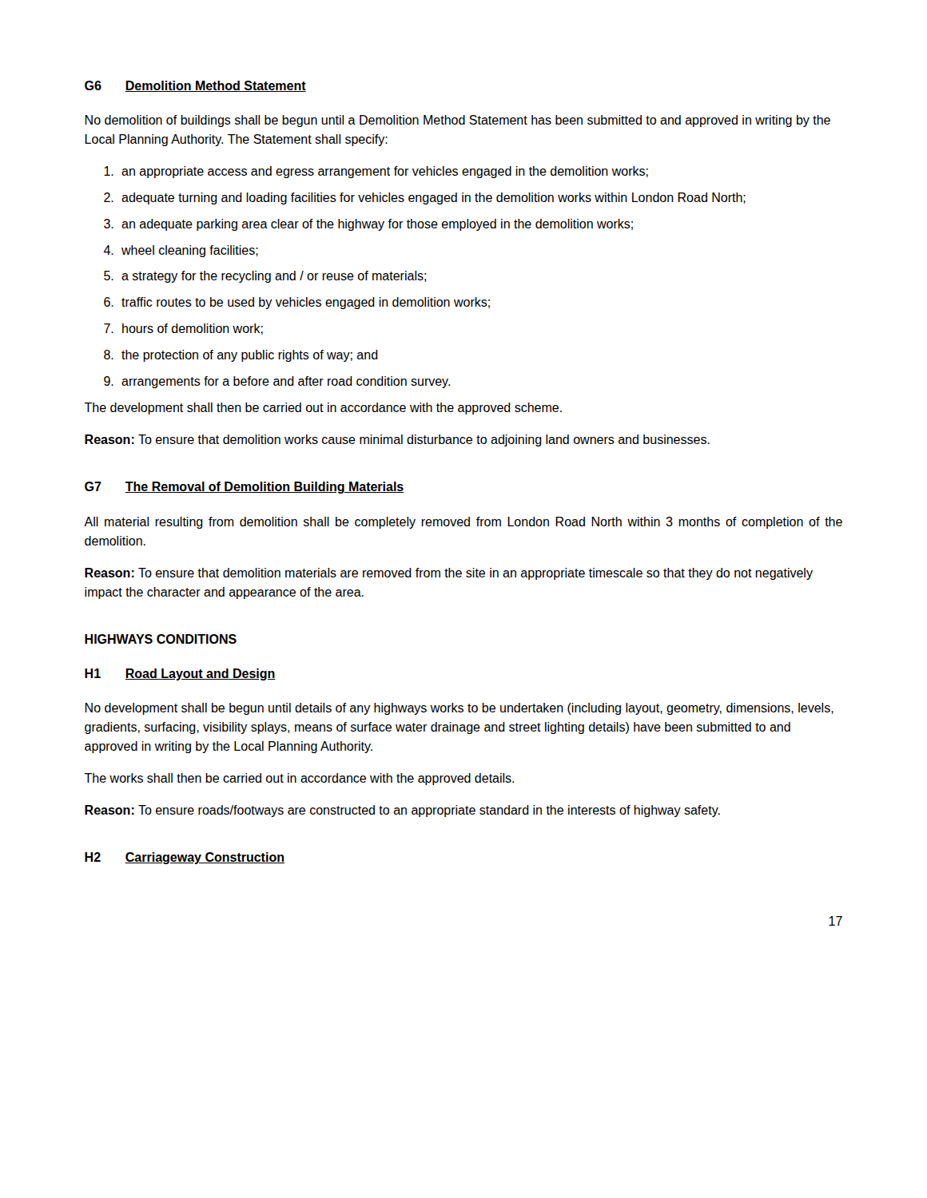G6 Demolition Method Statement
No demolition of buildings shall be begun until a Demolition Method Statement has been submitted to and approved in writing by the Local Planning Authority. The Statement shall specify:
an appropriate access and egress arrangement for vehicles engaged in the demolition works;
adequate turning and loading facilities for vehicles engaged in the demolition works within London Road North;
an adequate parking area clear of the highway for those employed in the demolition works;
wheel cleaning facilities;
a strategy for the recycling and / or reuse of materials;
traffic routes to be used by vehicles engaged in demolition works;
hours of demolition work;
the protection of any public rights of way; and
arrangements for a before and after road condition survey.
The development shall then be carried out in accordance with the approved scheme.
Reason: To ensure that demolition works cause minimal disturbance to adjoining land owners and businesses.
G7 The Removal of Demolition Building Materials
All material resulting from demolition shall be completely removed from London Road North within 3 months of completion of the demolition.
Reason: To ensure that demolition materials are removed from the site in an appropriate timescale so that they do not negatively impact the character and appearance of the area.
HIGHWAYS CONDITIONS
H1 Road Layout and Design
No development shall be begun until details of any highways works to be undertaken (including layout, geometry, dimensions, levels, gradients, surfacing, visibility splays, means of surface water drainage and street lighting details) have been submitted to and approved in writing by the Local Planning Authority.
The works shall then be carried out in accordance with the approved details.
Reason: To ensure roads/footways are constructed to an appropriate standard in the interests of highway safety.
H2 Carriageway Construction
17